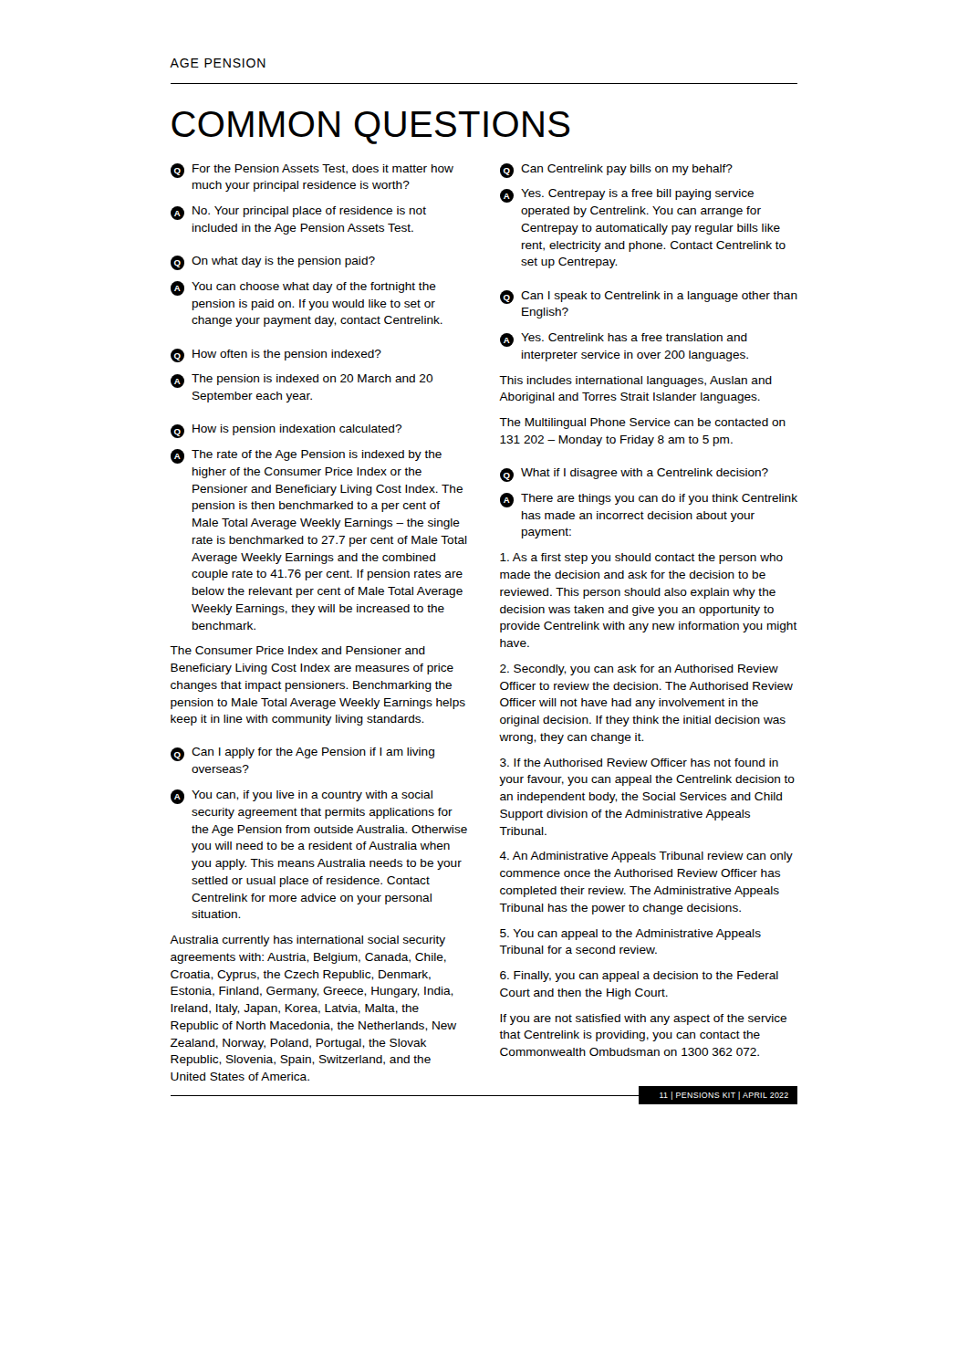Age Pension
COMMON QUESTIONS
QFor the Pension Assets Test, does it matter how much your principal residence is worth?
ANo. Your principal place of residence is not included in the Age Pension Assets Test.
QOn what day is the pension paid?
AYou can choose what day of the fortnight the pension is paid on. If you would like to set or change your payment day, contact Centrelink.
QHow often is the pension indexed?
AThe pension is indexed on 20 March and 20 September each year.
QHow is pension indexation calculated?
AThe rate of the Age Pension is indexed by the higher of the Consumer Price Index or the Pensioner and Beneficiary Living Cost Index. The pension is then benchmarked to a per cent of Male Total Average Weekly Earnings – the single rate is benchmarked to 27.7 per cent of Male Total Average Weekly Earnings and the combined couple rate to 41.76 per cent. If pension rates are below the relevant per cent of Male Total Average Weekly Earnings, they will be increased to the benchmark.
The Consumer Price Index and Pensioner and Beneficiary Living Cost Index are measures of price changes that impact pensioners. Benchmarking the pension to Male Total Average Weekly Earnings helps keep it in line with community living standards.
QCan I apply for the Age Pension if I am living overseas?
AYou can, if you live in a country with a social security agreement that permits applications for the Age Pension from outside Australia. Otherwise you will need to be a resident of Australia when you apply. This means Australia needs to be your settled or usual place of residence. Contact Centrelink for more advice on your personal situation.
Australia currently has international social security agreements with: Austria, Belgium, Canada, Chile, Croatia, Cyprus, the Czech Republic, Denmark, Estonia, Finland, Germany, Greece, Hungary, India, Ireland, Italy, Japan, Korea, Latvia, Malta, the Republic of North Macedonia, the Netherlands, New Zealand, Norway, Poland, Portugal, the Slovak Republic, Slovenia, Spain, Switzerland, and the United States of America.
QCan Centrelink pay bills on my behalf?
AYes. Centrepay is a free bill paying service operated by Centrelink. You can arrange for Centrepay to automatically pay regular bills like rent, electricity and phone. Contact Centrelink to set up Centrepay.
QCan I speak to Centrelink in a language other than English?
AYes. Centrelink has a free translation and interpreter service in over 200 languages.
This includes international languages, Auslan and Aboriginal and Torres Strait Islander languages.
The Multilingual Phone Service can be contacted on 131 202 – Monday to Friday 8 am to 5 pm.
QWhat if I disagree with a Centrelink decision?
AThere are things you can do if you think Centrelink has made an incorrect decision about your payment:
1. As a first step you should contact the person who made the decision and ask for the decision to be reviewed. This person should also explain why the decision was taken and give you an opportunity to provide Centrelink with any new information you might have.
2. Secondly, you can ask for an Authorised Review Officer to review the decision. The Authorised Review Officer will not have had any involvement in the original decision. If they think the initial decision was wrong, they can change it.
3. If the Authorised Review Officer has not found in your favour, you can appeal the Centrelink decision to an independent body, the Social Services and Child Support division of the Administrative Appeals Tribunal.
4. An Administrative Appeals Tribunal review can only commence once the Authorised Review Officer has completed their review. The Administrative Appeals Tribunal has the power to change decisions.
5. You can appeal to the Administrative Appeals Tribunal for a second review.
6. Finally, you can appeal a decision to the Federal Court and then the High Court.
If you are not satisfied with any aspect of the service that Centrelink is providing, you can contact the Commonwealth Ombudsman on 1300 362 072.
11 | PENSIONS KIT | APRIL 2022